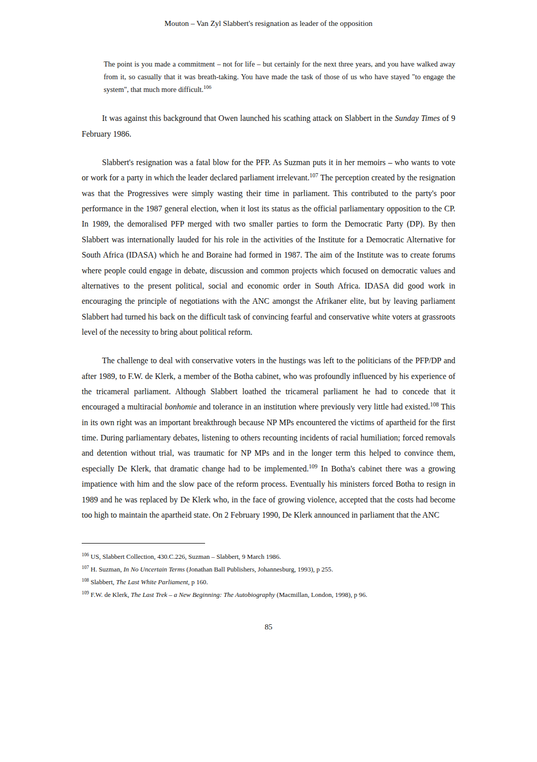Mouton – Van Zyl Slabbert's resignation as leader of the opposition
The point is you made a commitment – not for life – but certainly for the next three years, and you have walked away from it, so casually that it was breath-taking. You have made the task of those of us who have stayed "to engage the system", that much more difficult.106
It was against this background that Owen launched his scathing attack on Slabbert in the Sunday Times of 9 February 1986.
Slabbert's resignation was a fatal blow for the PFP. As Suzman puts it in her memoirs – who wants to vote or work for a party in which the leader declared parliament irrelevant.107 The perception created by the resignation was that the Progressives were simply wasting their time in parliament. This contributed to the party's poor performance in the 1987 general election, when it lost its status as the official parliamentary opposition to the CP. In 1989, the demoralised PFP merged with two smaller parties to form the Democratic Party (DP). By then Slabbert was internationally lauded for his role in the activities of the Institute for a Democratic Alternative for South Africa (IDASA) which he and Boraine had formed in 1987. The aim of the Institute was to create forums where people could engage in debate, discussion and common projects which focused on democratic values and alternatives to the present political, social and economic order in South Africa. IDASA did good work in encouraging the principle of negotiations with the ANC amongst the Afrikaner elite, but by leaving parliament Slabbert had turned his back on the difficult task of convincing fearful and conservative white voters at grassroots level of the necessity to bring about political reform.
The challenge to deal with conservative voters in the hustings was left to the politicians of the PFP/DP and after 1989, to F.W. de Klerk, a member of the Botha cabinet, who was profoundly influenced by his experience of the tricameral parliament. Although Slabbert loathed the tricameral parliament he had to concede that it encouraged a multiracial bonhomie and tolerance in an institution where previously very little had existed.108 This in its own right was an important breakthrough because NP MPs encountered the victims of apartheid for the first time. During parliamentary debates, listening to others recounting incidents of racial humiliation; forced removals and detention without trial, was traumatic for NP MPs and in the longer term this helped to convince them, especially De Klerk, that dramatic change had to be implemented.109 In Botha's cabinet there was a growing impatience with him and the slow pace of the reform process. Eventually his ministers forced Botha to resign in 1989 and he was replaced by De Klerk who, in the face of growing violence, accepted that the costs had become too high to maintain the apartheid state. On 2 February 1990, De Klerk announced in parliament that the ANC
106 US, Slabbert Collection, 430.C.226, Suzman – Slabbert, 9 March 1986.
107 H. Suzman, In No Uncertain Terms (Jonathan Ball Publishers, Johannesburg, 1993), p 255.
108 Slabbert, The Last White Parliament, p 160.
109 F.W. de Klerk, The Last Trek – a New Beginning: The Autobiography (Macmillan, London, 1998), p 96.
85